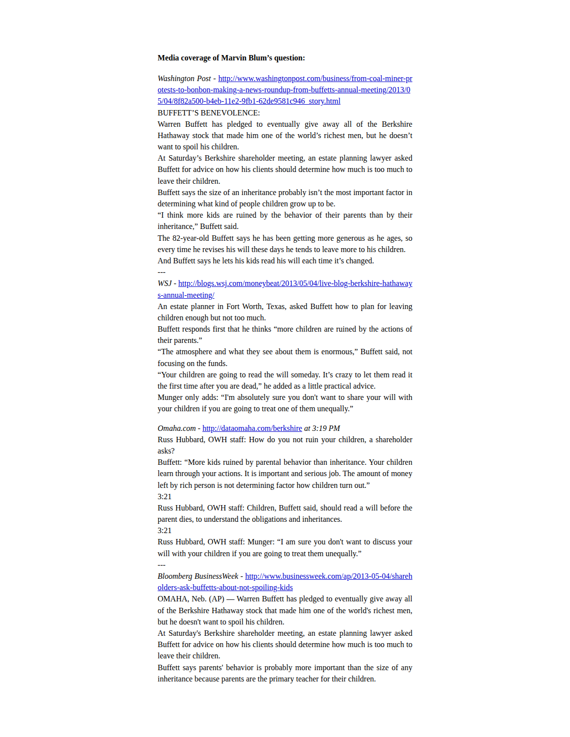Media coverage of Marvin Blum’s question:
Washington Post - http://www.washingtonpost.com/business/from-coal-miner-protests-to-bonbon-making-a-news-roundup-from-buffetts-annual-meeting/2013/05/04/8f82a500-b4eb-11e2-9fb1-62de9581c946_story.html
BUFFETT’S BENEVOLENCE:
Warren Buffett has pledged to eventually give away all of the Berkshire Hathaway stock that made him one of the world’s richest men, but he doesn’t want to spoil his children.
At Saturday’s Berkshire shareholder meeting, an estate planning lawyer asked Buffett for advice on how his clients should determine how much is too much to leave their children.
Buffett says the size of an inheritance probably isn’t the most important factor in determining what kind of people children grow up to be.
“I think more kids are ruined by the behavior of their parents than by their inheritance,” Buffett said.
The 82-year-old Buffett says he has been getting more generous as he ages, so every time he revises his will these days he tends to leave more to his children.
And Buffett says he lets his kids read his will each time it’s changed.
---
WSJ - http://blogs.wsj.com/moneybeat/2013/05/04/live-blog-berkshire-hathaways-annual-meeting/
An estate planner in Fort Worth, Texas, asked Buffett how to plan for leaving children enough but not too much.
Buffett responds first that he thinks “more children are ruined by the actions of their parents.”
“The atmosphere and what they see about them is enormous,” Buffett said, not focusing on the funds.
“Your children are going to read the will someday. It’s crazy to let them read it the first time after you are dead,” he added as a little practical advice.
Munger only adds: “I'm absolutely sure you don't want to share your will with your children if you are going to treat one of them unequally.”
Omaha.com - http://dataomaha.com/berkshire at 3:19 PM
Russ Hubbard, OWH staff: How do you not ruin your children, a shareholder asks?
Buffett: “More kids ruined by parental behavior than inheritance. Your children learn through your actions. It is important and serious job. The amount of money left by rich person is not determining factor how children turn out.”
3:21
Russ Hubbard, OWH staff: Children, Buffett said, should read a will before the parent dies, to understand the obligations and inheritances.
3:21
Russ Hubbard, OWH staff: Munger: “I am sure you don't want to discuss your will with your children if you are going to treat them unequally.”
---
Bloomberg BusinessWeek - http://www.businessweek.com/ap/2013-05-04/shareholders-ask-buffetts-about-not-spoiling-kids
OMAHA, Neb. (AP) — Warren Buffett has pledged to eventually give away all of the Berkshire Hathaway stock that made him one of the world's richest men, but he doesn't want to spoil his children.
At Saturday's Berkshire shareholder meeting, an estate planning lawyer asked Buffett for advice on how his clients should determine how much is too much to leave their children.
Buffett says parents' behavior is probably more important than the size of any inheritance because parents are the primary teacher for their children.